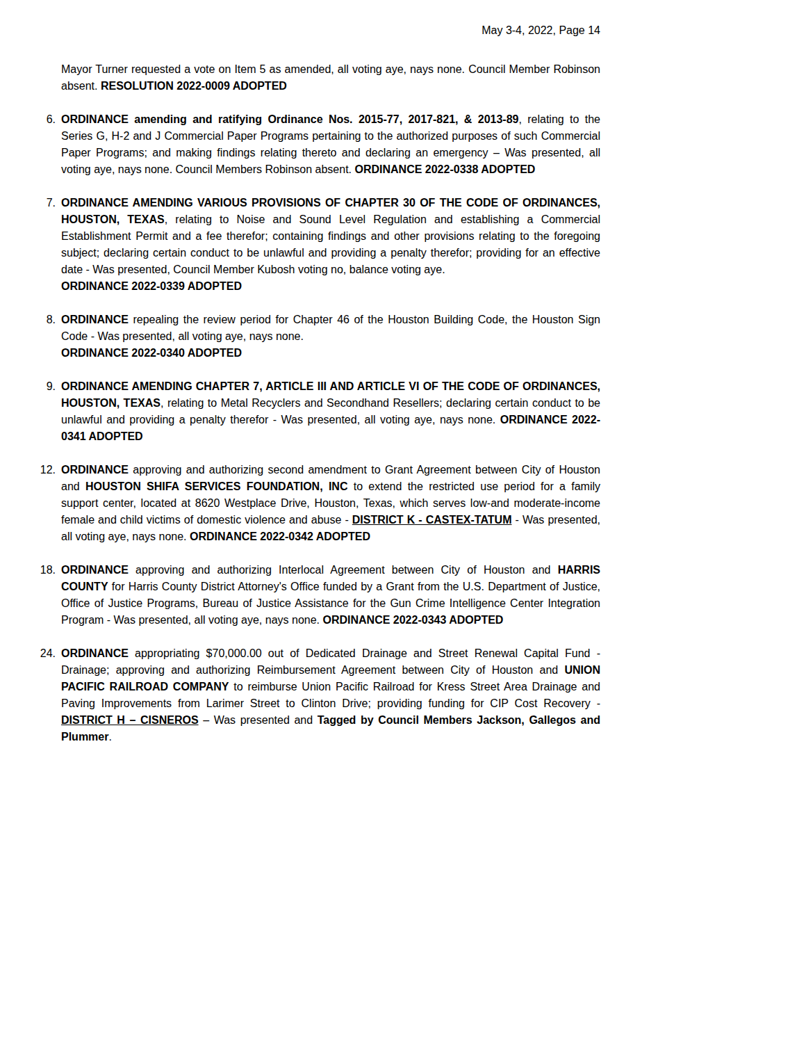May 3-4, 2022, Page 14
Mayor Turner requested a vote on Item 5 as amended, all voting aye, nays none. Council Member Robinson absent. RESOLUTION 2022-0009 ADOPTED
6. ORDINANCE amending and ratifying Ordinance Nos. 2015-77, 2017-821, & 2013-89, relating to the Series G, H-2 and J Commercial Paper Programs pertaining to the authorized purposes of such Commercial Paper Programs; and making findings relating thereto and declaring an emergency – Was presented, all voting aye, nays none. Council Members Robinson absent. ORDINANCE 2022-0338 ADOPTED
7. ORDINANCE AMENDING VARIOUS PROVISIONS OF CHAPTER 30 OF THE CODE OF ORDINANCES, HOUSTON, TEXAS, relating to Noise and Sound Level Regulation and establishing a Commercial Establishment Permit and a fee therefor; containing findings and other provisions relating to the foregoing subject; declaring certain conduct to be unlawful and providing a penalty therefor; providing for an effective date - Was presented, Council Member Kubosh voting no, balance voting aye.
ORDINANCE 2022-0339 ADOPTED
8. ORDINANCE repealing the review period for Chapter 46 of the Houston Building Code, the Houston Sign Code - Was presented, all voting aye, nays none.
ORDINANCE 2022-0340 ADOPTED
9. ORDINANCE AMENDING CHAPTER 7, ARTICLE III AND ARTICLE VI OF THE CODE OF ORDINANCES, HOUSTON, TEXAS, relating to Metal Recyclers and Secondhand Resellers; declaring certain conduct to be unlawful and providing a penalty therefor - Was presented, all voting aye, nays none. ORDINANCE 2022-0341 ADOPTED
12. ORDINANCE approving and authorizing second amendment to Grant Agreement between City of Houston and HOUSTON SHIFA SERVICES FOUNDATION, INC to extend the restricted use period for a family support center, located at 8620 Westplace Drive, Houston, Texas, which serves low-and moderate-income female and child victims of domestic violence and abuse - DISTRICT K - CASTEX-TATUM - Was presented, all voting aye, nays none. ORDINANCE 2022-0342 ADOPTED
18. ORDINANCE approving and authorizing Interlocal Agreement between City of Houston and HARRIS COUNTY for Harris County District Attorney's Office funded by a Grant from the U.S. Department of Justice, Office of Justice Programs, Bureau of Justice Assistance for the Gun Crime Intelligence Center Integration Program - Was presented, all voting aye, nays none. ORDINANCE 2022-0343 ADOPTED
24. ORDINANCE appropriating $70,000.00 out of Dedicated Drainage and Street Renewal Capital Fund - Drainage; approving and authorizing Reimbursement Agreement between City of Houston and UNION PACIFIC RAILROAD COMPANY to reimburse Union Pacific Railroad for Kress Street Area Drainage and Paving Improvements from Larimer Street to Clinton Drive; providing funding for CIP Cost Recovery - DISTRICT H – CISNEROS – Was presented and Tagged by Council Members Jackson, Gallegos and Plummer.